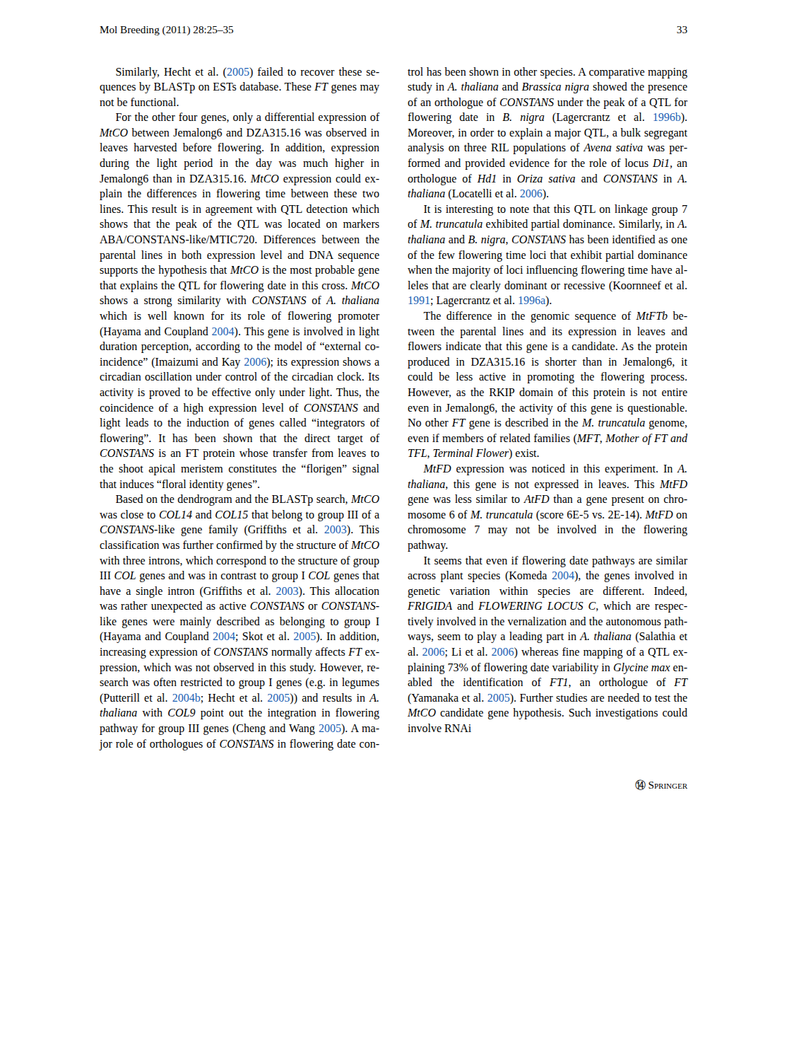Mol Breeding (2011) 28:25–35 33
Similarly, Hecht et al. (2005) failed to recover these sequences by BLASTp on ESTs database. These FT genes may not be functional.
For the other four genes, only a differential expression of MtCO between Jemalong6 and DZA315.16 was observed in leaves harvested before flowering. In addition, expression during the light period in the day was much higher in Jemalong6 than in DZA315.16. MtCO expression could explain the differences in flowering time between these two lines. This result is in agreement with QTL detection which shows that the peak of the QTL was located on markers ABA/CONSTANS-like/MTIC720. Differences between the parental lines in both expression level and DNA sequence supports the hypothesis that MtCO is the most probable gene that explains the QTL for flowering date in this cross. MtCO shows a strong similarity with CONSTANS of A. thaliana which is well known for its role of flowering promoter (Hayama and Coupland 2004). This gene is involved in light duration perception, according to the model of “external coincidence” (Imaizumi and Kay 2006); its expression shows a circadian oscillation under control of the circadian clock. Its activity is proved to be effective only under light. Thus, the coincidence of a high expression level of CONSTANS and light leads to the induction of genes called “integrators of flowering”. It has been shown that the direct target of CONSTANS is an FT protein whose transfer from leaves to the shoot apical meristem constitutes the “florigen” signal that induces “floral identity genes”.
Based on the dendrogram and the BLASTp search, MtCO was close to COL14 and COL15 that belong to group III of a CONSTANS-like gene family (Griffiths et al. 2003). This classification was further confirmed by the structure of MtCO with three introns, which correspond to the structure of group III COL genes and was in contrast to group I COL genes that have a single intron (Griffiths et al. 2003). This allocation was rather unexpected as active CONSTANS or CONSTANS-like genes were mainly described as belonging to group I (Hayama and Coupland 2004; Skot et al. 2005). In addition, increasing expression of CONSTANS normally affects FT expression, which was not observed in this study. However, research was often restricted to group I genes (e.g. in legumes (Putterill et al. 2004b; Hecht et al. 2005)) and results in A. thaliana with COL9 point out the integration in flowering pathway for group III genes (Cheng and Wang 2005). A major role of orthologues of CONSTANS in flowering date control has been shown in other species. A comparative mapping study in A. thaliana and Brassica nigra showed the presence of an orthologue of CONSTANS under the peak of a QTL for flowering date in B. nigra (Lagercrantz et al. 1996b). Moreover, in order to explain a major QTL, a bulk segregant analysis on three RIL populations of Avena sativa was performed and provided evidence for the role of locus Di1, an orthologue of Hd1 in Oriza sativa and CONSTANS in A. thaliana (Locatelli et al. 2006).
It is interesting to note that this QTL on linkage group 7 of M. truncatula exhibited partial dominance. Similarly, in A. thaliana and B. nigra, CONSTANS has been identified as one of the few flowering time loci that exhibit partial dominance when the majority of loci influencing flowering time have alleles that are clearly dominant or recessive (Koornneef et al. 1991; Lagercrantz et al. 1996a).
The difference in the genomic sequence of MtFTb between the parental lines and its expression in leaves and flowers indicate that this gene is a candidate. As the protein produced in DZA315.16 is shorter than in Jemalong6, it could be less active in promoting the flowering process. However, as the RKIP domain of this protein is not entire even in Jemalong6, the activity of this gene is questionable. No other FT gene is described in the M. truncatula genome, even if members of related families (MFT, Mother of FT and TFL, Terminal Flower) exist.
MtFD expression was noticed in this experiment. In A. thaliana, this gene is not expressed in leaves. This MtFD gene was less similar to AtFD than a gene present on chromosome 6 of M. truncatula (score 6E-5 vs. 2E-14). MtFD on chromosome 7 may not be involved in the flowering pathway.
It seems that even if flowering date pathways are similar across plant species (Komeda 2004), the genes involved in genetic variation within species are different. Indeed, FRIGIDA and FLOWERING LOCUS C, which are respectively involved in the vernalization and the autonomous pathways, seem to play a leading part in A. thaliana (Salathia et al. 2006; Li et al. 2006) whereas fine mapping of a QTL explaining 73% of flowering date variability in Glycine max enabled the identification of FT1, an orthologue of FT (Yamanaka et al. 2005). Further studies are needed to test the MtCO candidate gene hypothesis. Such investigations could involve RNAi
⑭ Springer